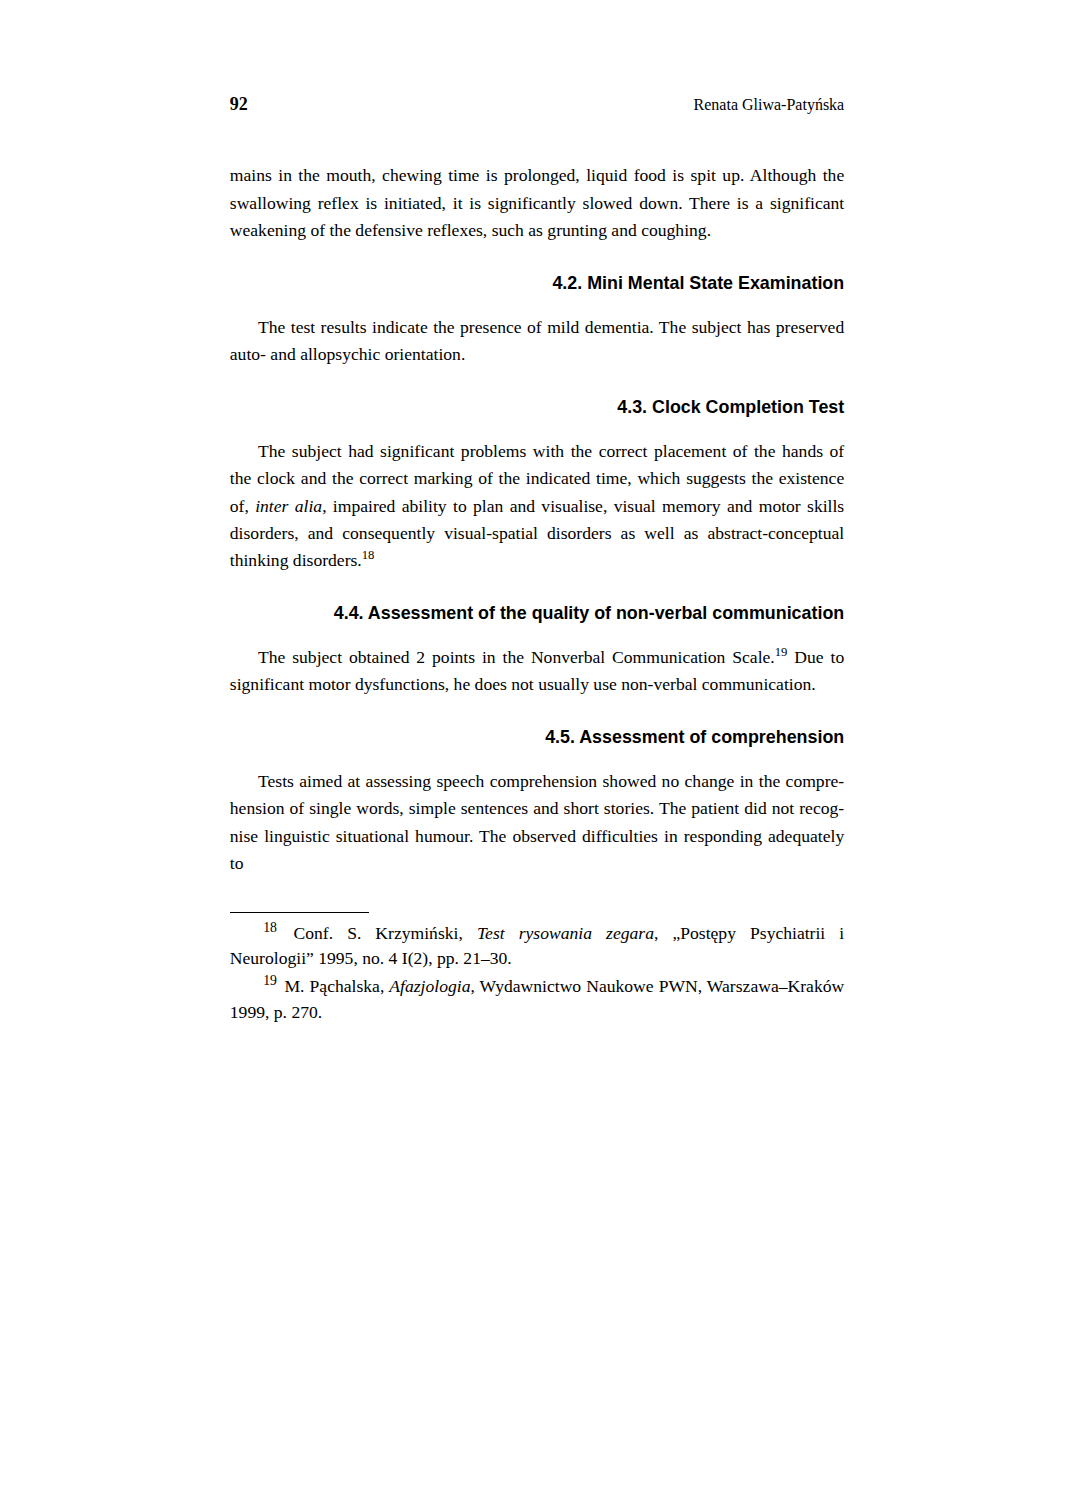92 Renata Gliwa-Patyńska
mains in the mouth, chewing time is prolonged, liquid food is spit up. Although the swallowing reflex is initiated, it is significantly slowed down. There is a significant weakening of the defensive reflexes, such as grunting and coughing.
4.2. Mini Mental State Examination
The test results indicate the presence of mild dementia. The subject has preserved auto- and allopsychic orientation.
4.3. Clock Completion Test
The subject had significant problems with the correct placement of the hands of the clock and the correct marking of the indicated time, which suggests the existence of, inter alia, impaired ability to plan and visualise, visual memory and motor skills disorders, and consequently visual-spatial disorders as well as abstract-conceptual thinking disorders.18
4.4. Assessment of the quality of non-verbal communication
The subject obtained 2 points in the Nonverbal Communication Scale.19 Due to significant motor dysfunctions, he does not usually use non-verbal communication.
4.5. Assessment of comprehension
Tests aimed at assessing speech comprehension showed no change in the comprehension of single words, simple sentences and short stories. The patient did not recognise linguistic situational humour. The observed difficulties in responding adequately to
18 Conf. S. Krzymiński, Test rysowania zegara, „Postępy Psychiatrii i Neurologii” 1995, no. 4 I(2), pp. 21–30.
19 M. Pąchalska, Afazjologia, Wydawnictwo Naukowe PWN, Warszawa–Kraków 1999, p. 270.